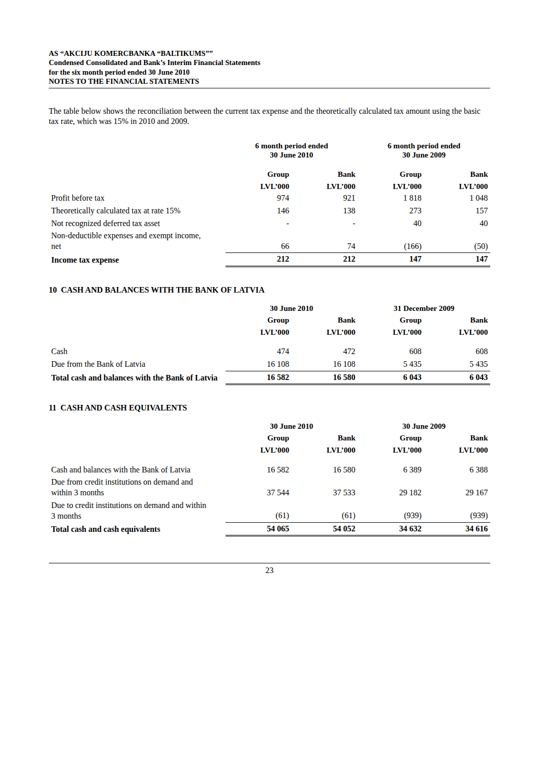AS “AKCIJU KOMERCBANKA “BALTIKUMS””
Condensed Consolidated and Bank’s Interim Financial Statements
for the six month period ended 30 June 2010
NOTES TO THE FINANCIAL STATEMENTS
The table below shows the reconciliation between the current tax expense and the theoretically calculated tax amount using the basic tax rate, which was 15% in 2010 and 2009.
| | 6 month period ended 30 June 2010 | 6 month period ended 30 June 2009 |
| | Group | Bank | Group | Bank |
| | LVL’000 | LVL’000 | LVL’000 | LVL’000 |
| Profit before tax | 974 | 921 | 1 818 | 1 048 |
| Theoretically calculated tax at rate 15% | 146 | 138 | 273 | 157 |
| Not recognized deferred tax asset | - | - | 40 | 40 |
| Non-deductible expenses and exempt income, net | 66 | 74 | (166) | (50) |
| Income tax expense | 212 | 212 | 147 | 147 |
10 CASH AND BALANCES WITH THE BANK OF LATVIA
| | 30 June 2010 | 31 December 2009 |
| | Group | Bank | Group | Bank |
| | LVL’000 | LVL’000 | LVL’000 | LVL’000 |
| Cash | 474 | 472 | 608 | 608 |
| Due from the Bank of Latvia | 16 108 | 16 108 | 5 435 | 5 435 |
| Total cash and balances with the Bank of Latvia | 16 582 | 16 580 | 6 043 | 6 043 |
11 CASH AND CASH EQUIVALENTS
| | 30 June 2010 | 30 June 2009 |
| | Group | Bank | Group | Bank |
| | LVL’000 | LVL’000 | LVL’000 | LVL’000 |
| Cash and balances with the Bank of Latvia | 16 582 | 16 580 | 6 389 | 6 388 |
| Due from credit institutions on demand and within 3 months | 37 544 | 37 533 | 29 182 | 29 167 |
| Due to credit institutions on demand and within 3 months | (61) | (61) | (939) | (939) |
| Total cash and cash equivalents | 54 065 | 54 052 | 34 632 | 34 616 |
23